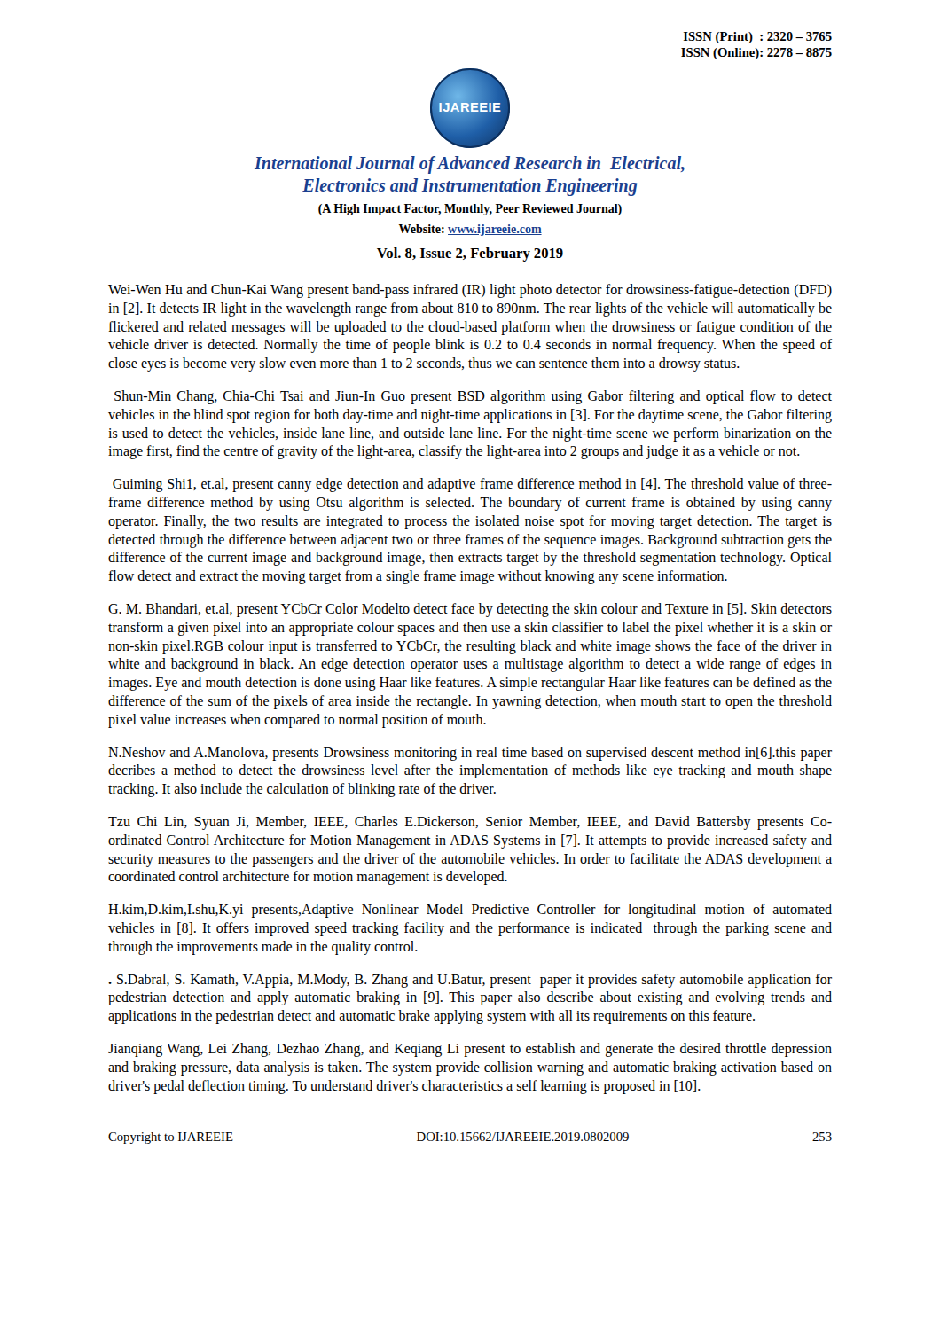ISSN (Print) : 2320 – 3765
ISSN (Online): 2278 – 8875
International Journal of Advanced Research in Electrical,
Electronics and Instrumentation Engineering
(A High Impact Factor, Monthly, Peer Reviewed Journal)
Website: www.ijareeie.com
Vol. 8, Issue 2, February 2019
Wei-Wen Hu and Chun-Kai Wang present band-pass infrared (IR) light photo detector for drowsiness-fatigue-detection (DFD) in [2]. It detects IR light in the wavelength range from about 810 to 890nm. The rear lights of the vehicle will automatically be flickered and related messages will be uploaded to the cloud-based platform when the drowsiness or fatigue condition of the vehicle driver is detected. Normally the time of people blink is 0.2 to 0.4 seconds in normal frequency. When the speed of close eyes is become very slow even more than 1 to 2 seconds, thus we can sentence them into a drowsy status.
Shun-Min Chang, Chia-Chi Tsai and Jiun-In Guo present BSD algorithm using Gabor filtering and optical flow to detect vehicles in the blind spot region for both day-time and night-time applications in [3]. For the daytime scene, the Gabor filtering is used to detect the vehicles, inside lane line, and outside lane line. For the night-time scene we perform binarization on the image first, find the centre of gravity of the light-area, classify the light-area into 2 groups and judge it as a vehicle or not.
Guiming Shi1, et.al, present canny edge detection and adaptive frame difference method in [4]. The threshold value of three-frame difference method by using Otsu algorithm is selected. The boundary of current frame is obtained by using canny operator. Finally, the two results are integrated to process the isolated noise spot for moving target detection. The target is detected through the difference between adjacent two or three frames of the sequence images. Background subtraction gets the difference of the current image and background image, then extracts target by the threshold segmentation technology. Optical flow detect and extract the moving target from a single frame image without knowing any scene information.
G. M. Bhandari, et.al, present YCbCr Color Modelto detect face by detecting the skin colour and Texture in [5]. Skin detectors transform a given pixel into an appropriate colour spaces and then use a skin classifier to label the pixel whether it is a skin or non-skin pixel.RGB colour input is transferred to YCbCr, the resulting black and white image shows the face of the driver in white and background in black. An edge detection operator uses a multistage algorithm to detect a wide range of edges in images. Eye and mouth detection is done using Haar like features. A simple rectangular Haar like features can be defined as the difference of the sum of the pixels of area inside the rectangle. In yawning detection, when mouth start to open the threshold pixel value increases when compared to normal position of mouth.
N.Neshov and A.Manolova, presents Drowsiness monitoring in real time based on supervised descent method in[6].this paper decribes a method to detect the drowsiness level after the implementation of methods like eye tracking and mouth shape tracking. It also include the calculation of blinking rate of the driver.
Tzu Chi Lin, Syuan Ji, Member, IEEE, Charles E.Dickerson, Senior Member, IEEE, and David Battersby presents Co-ordinated Control Architecture for Motion Management in ADAS Systems in [7]. It attempts to provide increased safety and security measures to the passengers and the driver of the automobile vehicles. In order to facilitate the ADAS development a coordinated control architecture for motion management is developed.
H.kim,D.kim,I.shu,K.yi presents,Adaptive Nonlinear Model Predictive Controller for longitudinal motion of automated vehicles in [8]. It offers improved speed tracking facility and the performance is indicated through the parking scene and through the improvements made in the quality control.
. S.Dabral, S. Kamath, V.Appia, M.Mody, B. Zhang and U.Batur, present paper it provides safety automobile application for pedestrian detection and apply automatic braking in [9]. This paper also describe about existing and evolving trends and applications in the pedestrian detect and automatic brake applying system with all its requirements on this feature.
Jianqiang Wang, Lei Zhang, Dezhao Zhang, and Keqiang Li present to establish and generate the desired throttle depression and braking pressure, data analysis is taken. The system provide collision warning and automatic braking activation based on driver's pedal deflection timing. To understand driver's characteristics a self learning is proposed in [10].
Copyright to IJAREEIE DOI:10.15662/IJAREEIE.2019.0802009 253